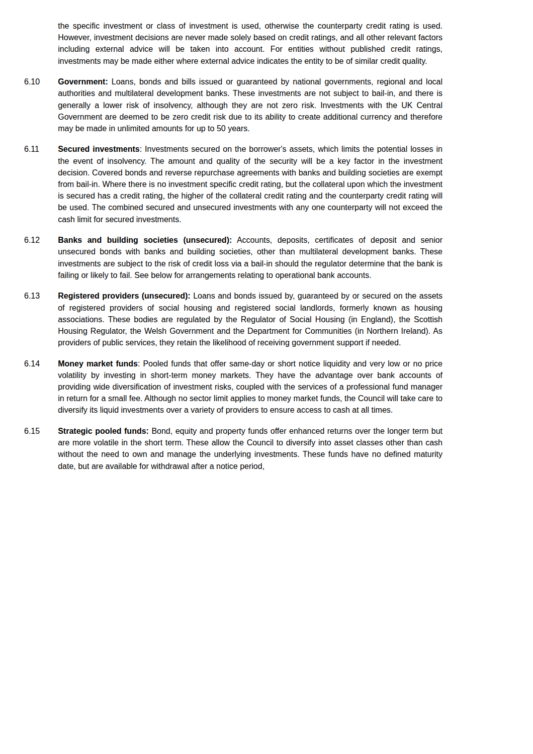the specific investment or class of investment is used, otherwise the counterparty credit rating is used. However, investment decisions are never made solely based on credit ratings, and all other relevant factors including external advice will be taken into account. For entities without published credit ratings, investments may be made either where external advice indicates the entity to be of similar credit quality.
6.10 Government: Loans, bonds and bills issued or guaranteed by national governments, regional and local authorities and multilateral development banks. These investments are not subject to bail-in, and there is generally a lower risk of insolvency, although they are not zero risk. Investments with the UK Central Government are deemed to be zero credit risk due to its ability to create additional currency and therefore may be made in unlimited amounts for up to 50 years.
6.11 Secured investments: Investments secured on the borrower's assets, which limits the potential losses in the event of insolvency. The amount and quality of the security will be a key factor in the investment decision. Covered bonds and reverse repurchase agreements with banks and building societies are exempt from bail-in. Where there is no investment specific credit rating, but the collateral upon which the investment is secured has a credit rating, the higher of the collateral credit rating and the counterparty credit rating will be used. The combined secured and unsecured investments with any one counterparty will not exceed the cash limit for secured investments.
6.12 Banks and building societies (unsecured): Accounts, deposits, certificates of deposit and senior unsecured bonds with banks and building societies, other than multilateral development banks. These investments are subject to the risk of credit loss via a bail-in should the regulator determine that the bank is failing or likely to fail. See below for arrangements relating to operational bank accounts.
6.13 Registered providers (unsecured): Loans and bonds issued by, guaranteed by or secured on the assets of registered providers of social housing and registered social landlords, formerly known as housing associations. These bodies are regulated by the Regulator of Social Housing (in England), the Scottish Housing Regulator, the Welsh Government and the Department for Communities (in Northern Ireland). As providers of public services, they retain the likelihood of receiving government support if needed.
6.14 Money market funds: Pooled funds that offer same-day or short notice liquidity and very low or no price volatility by investing in short-term money markets. They have the advantage over bank accounts of providing wide diversification of investment risks, coupled with the services of a professional fund manager in return for a small fee. Although no sector limit applies to money market funds, the Council will take care to diversify its liquid investments over a variety of providers to ensure access to cash at all times.
6.15 Strategic pooled funds: Bond, equity and property funds offer enhanced returns over the longer term but are more volatile in the short term. These allow the Council to diversify into asset classes other than cash without the need to own and manage the underlying investments. These funds have no defined maturity date, but are available for withdrawal after a notice period,